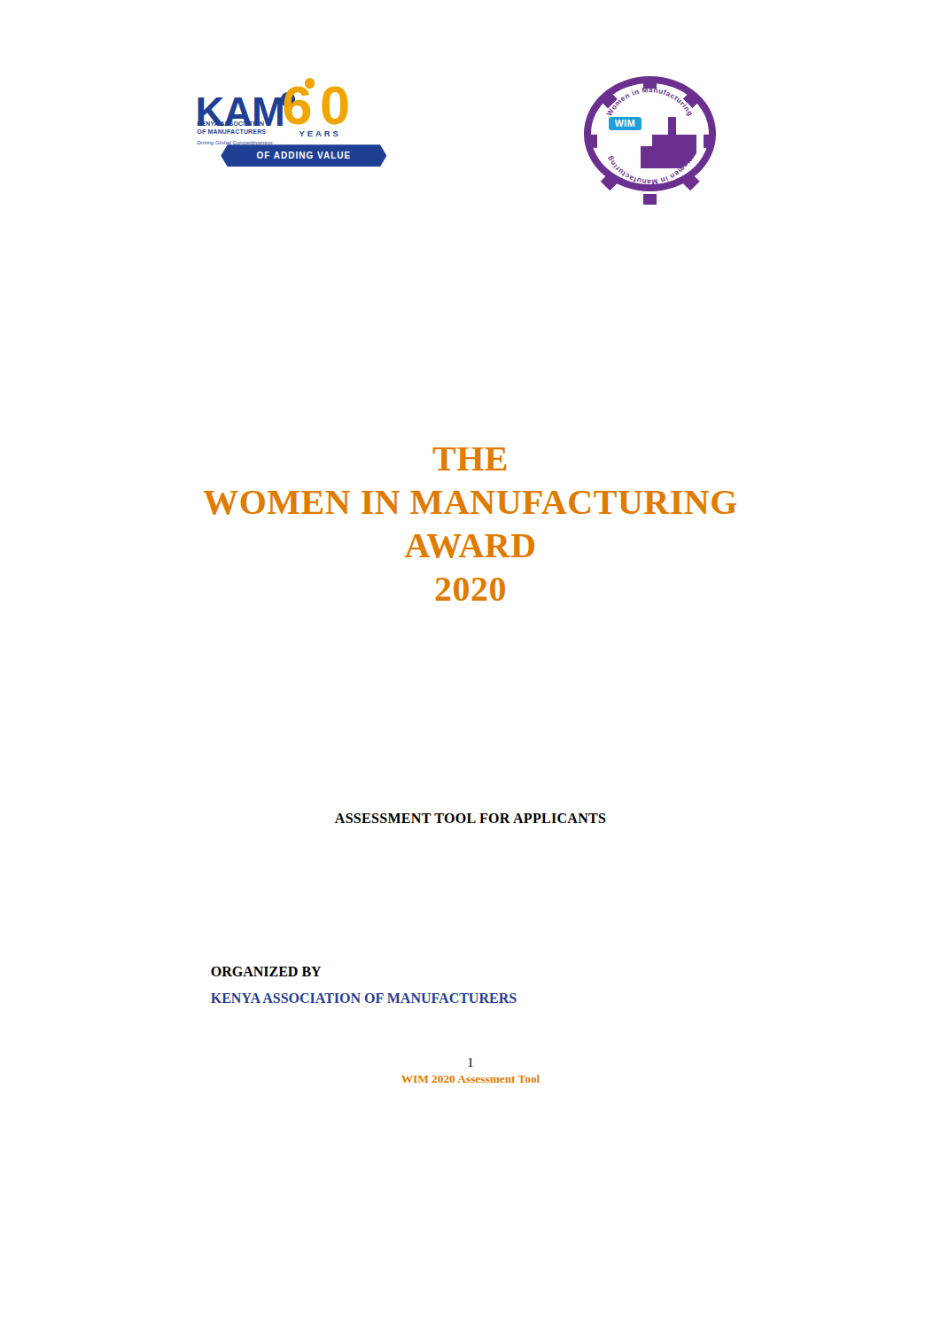KAM
6 0
KENYA ASSOCIATION
OF MANUFACTURERS
YEARS
Driving Global Competitiveness
OF ADDING VALUE
WIM
Women in Manufacturing Women in Manufacturing
THE
WOMEN IN MANUFACTURING AWARD
2020
ASSESSMENT TOOL FOR APPLICANTS
ORGANIZED BY
KENYA ASSOCIATION OF MANUFACTURERS
1
WIM 2020 Assessment Tool